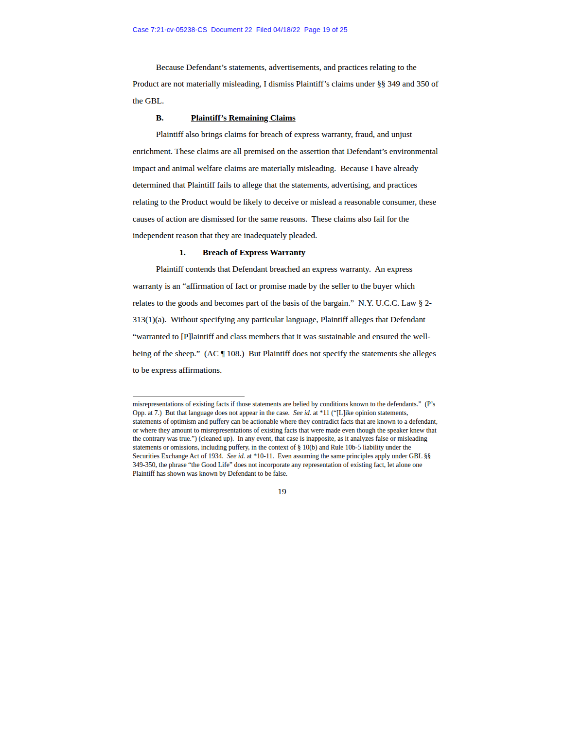Case 7:21-cv-05238-CS Document 22 Filed 04/18/22 Page 19 of 25
Because Defendant’s statements, advertisements, and practices relating to the Product are not materially misleading, I dismiss Plaintiff’s claims under §§ 349 and 350 of the GBL.
B. Plaintiff’s Remaining Claims
Plaintiff also brings claims for breach of express warranty, fraud, and unjust enrichment. These claims are all premised on the assertion that Defendant’s environmental impact and animal welfare claims are materially misleading. Because I have already determined that Plaintiff fails to allege that the statements, advertising, and practices relating to the Product would be likely to deceive or mislead a reasonable consumer, these causes of action are dismissed for the same reasons. These claims also fail for the independent reason that they are inadequately pleaded.
1. Breach of Express Warranty
Plaintiff contends that Defendant breached an express warranty. An express warranty is an “affirmation of fact or promise made by the seller to the buyer which relates to the goods and becomes part of the basis of the bargain.” N.Y. U.C.C. Law § 2-313(1)(a). Without specifying any particular language, Plaintiff alleges that Defendant “warranted to [P]laintiff and class members that it was sustainable and ensured the well-being of the sheep.” (AC ¶ 108.) But Plaintiff does not specify the statements she alleges to be express affirmations.
misrepresentations of existing facts if those statements are belied by conditions known to the defendants.” (P’s Opp. at 7.) But that language does not appear in the case. See id. at *11 (“[L]ike opinion statements, statements of optimism and puffery can be actionable where they contradict facts that are known to a defendant, or where they amount to misrepresentations of existing facts that were made even though the speaker knew that the contrary was true.”) (cleaned up). In any event, that case is inapposite, as it analyzes false or misleading statements or omissions, including puffery, in the context of § 10(b) and Rule 10b-5 liability under the Securities Exchange Act of 1934. See id. at *10-11. Even assuming the same principles apply under GBL §§ 349-350, the phrase “the Good Life” does not incorporate any representation of existing fact, let alone one Plaintiff has shown was known by Defendant to be false.
19